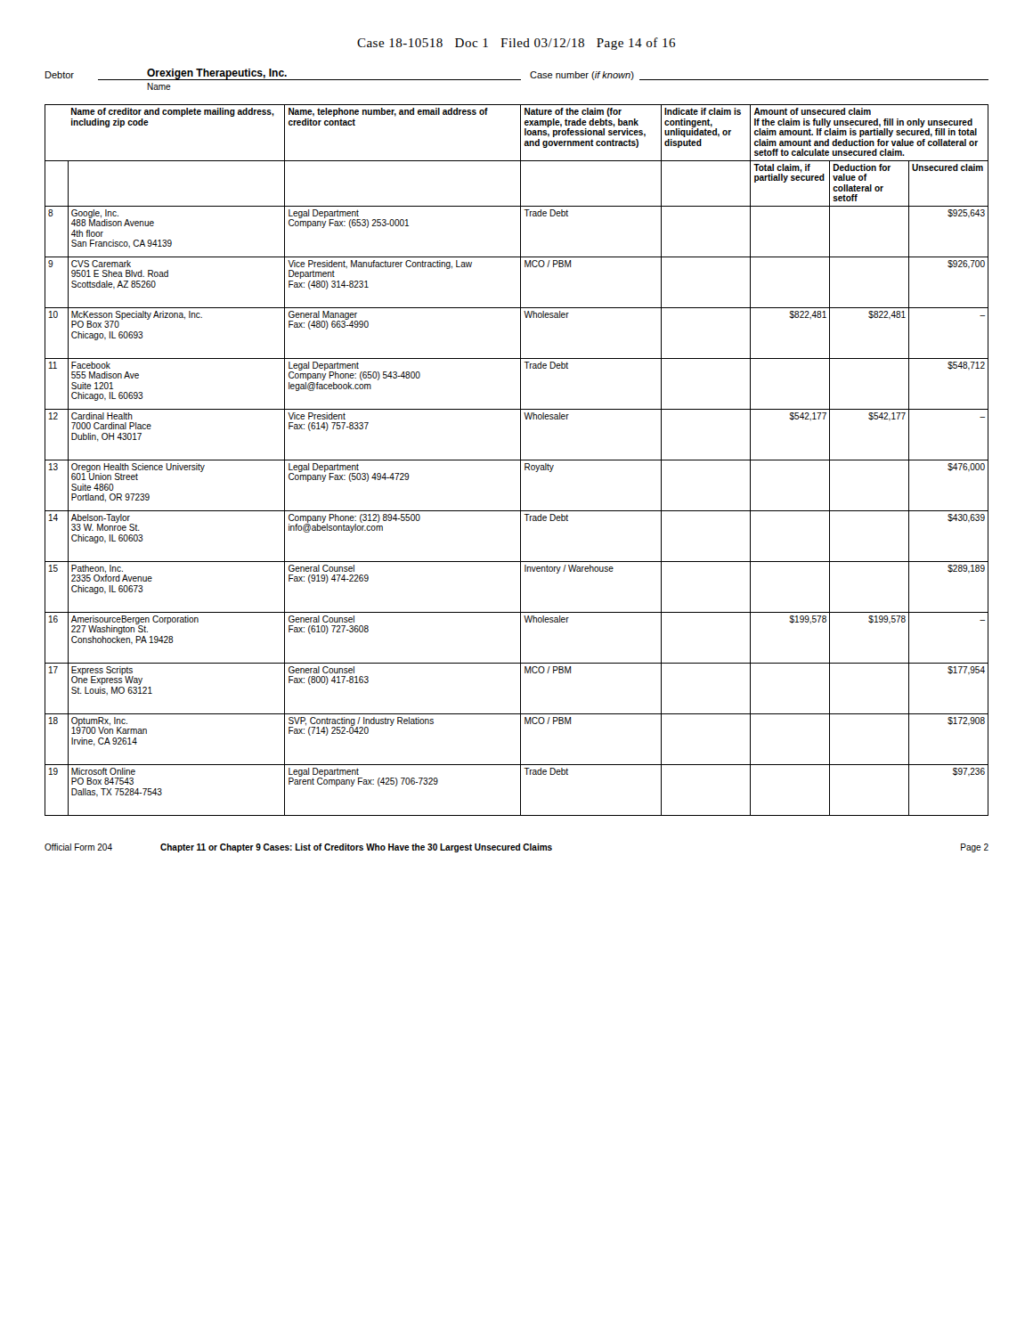Case 18-10518 Doc 1 Filed 03/12/18 Page 14 of 16
Debtor
Orexigen Therapeutics, Inc.
Case number (if known)
Name
| | Name of creditor and complete mailing address, including zip code | Name, telephone number, and email address of creditor contact | Nature of the claim (for example, trade debts, bank loans, professional services, and government contracts) | Indicate if claim is contingent, unliquidated, or disputed | Amount of unsecured claim If the claim is fully unsecured, fill in only unsecured claim amount. If claim is partially secured, fill in total claim amount and deduction for value of collateral or setoff to calculate unsecured claim. |
| --- | --- | --- | --- | --- | --- |
| | | | | | Total claim, if partially secured | Deduction for value of collateral or setoff | Unsecured claim |
| 8 | Google, Inc. 488 Madison Avenue 4th floor San Francisco, CA 94139 | Legal Department Company Fax: (653) 253-0001 | Trade Debt | | | | $925,643 |
| 9 | CVS Caremark 9501 E Shea Blvd. Road Scottsdale, AZ 85260 | Vice President, Manufacturer Contracting, Law Department Fax: (480) 314-8231 | MCO / PBM | | | | $926,700 |
| 10 | McKesson Specialty Arizona, Inc. PO Box 370 Chicago, IL 60693 | General Manager Fax: (480) 663-4990 | Wholesaler | | $822,481 | $822,481 | – |
| 11 | Facebook 555 Madison Ave Suite 1201 Chicago, IL 60693 | Legal Department Company Phone: (650) 543-4800 legal@facebook.com | Trade Debt | | | | $548,712 |
| 12 | Cardinal Health 7000 Cardinal Place Dublin, OH 43017 | Vice President Fax: (614) 757-8337 | Wholesaler | | $542,177 | $542,177 | – |
| 13 | Oregon Health Science University 601 Union Street Suite 4860 Portland, OR 97239 | Legal Department Company Fax: (503) 494-4729 | Royalty | | | | $476,000 |
| 14 | Abelson-Taylor 33 W. Monroe St. Chicago, IL 60603 | Company Phone: (312) 894-5500 info@abelsontaylor.com | Trade Debt | | | | $430,639 |
| 15 | Patheon, Inc. 2335 Oxford Avenue Chicago, IL 60673 | General Counsel Fax: (919) 474-2269 | Inventory / Warehouse | | | | $289,189 |
| 16 | AmerisourceBergen Corporation 227 Washington St. Conshohocken, PA 19428 | General Counsel Fax: (610) 727-3608 | Wholesaler | | $199,578 | $199,578 | – |
| 17 | Express Scripts One Express Way St. Louis, MO 63121 | General Counsel Fax: (800) 417-8163 | MCO / PBM | | | | $177,954 |
| 18 | OptumRx, Inc. 19700 Von Karman Irvine, CA 92614 | SVP, Contracting / Industry Relations Fax: (714) 252-0420 | MCO / PBM | | | | $172,908 |
| 19 | Microsoft Online PO Box 847543 Dallas, TX 75284-7543 | Legal Department Parent Company Fax: (425) 706-7329 | Trade Debt | | | | $97,236 |
Official Form 204
Chapter 11 or Chapter 9 Cases: List of Creditors Who Have the 30 Largest Unsecured Claims
Page 2